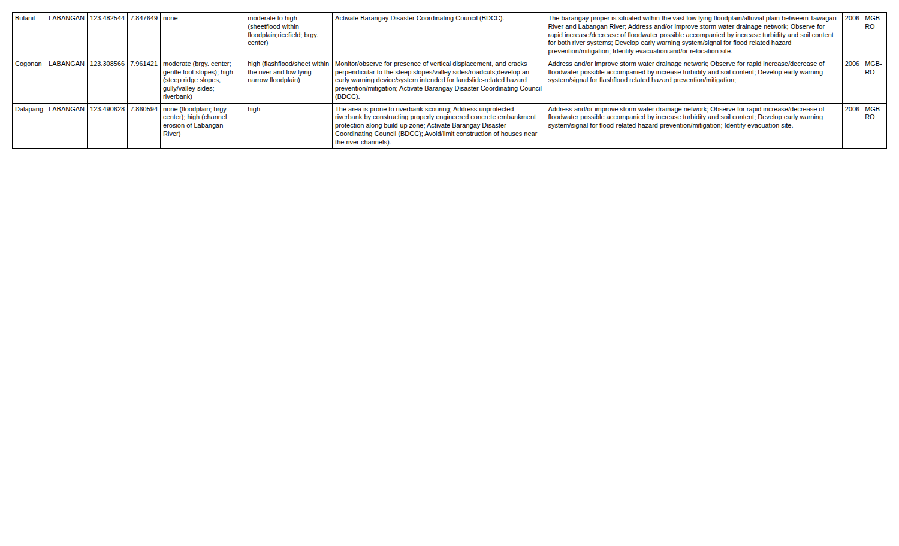| Bulanit | LABANGAN | 123.482544 | 7.847649 | none | moderate to high (sheetflood within floodplain;ricefield; brgy. center) | Activate Barangay Disaster Coordinating Council (BDCC). | The barangay proper is situated within the vast low lying floodplain/alluvial plain betweem Tawagan River and Labangan River; Address and/or improve storm water drainage network; Observe for rapid increase/decrease of floodwater possible accompanied by increase turbidity and soil content for both river systems; Develop early warning system/signal for flood related hazard prevention/mitigation; Identify evacuation and/or relocation site. | 2006 | MGB-RO |
| Cogonan | LABANGAN | 123.308566 | 7.961421 | moderate (brgy. center; gentle foot slopes); high (steep ridge slopes, gully/valley sides; riverbank) | high (flashflood/sheet within the river and low lying narrow floodplain) | Monitor/observe for presence of vertical displacement, and cracks perpendicular to the steep slopes/valley sides/roadcuts;develop an early warning device/system intended for landslide-related hazard prevention/mitigation; Activate Barangay Disaster Coordinating Council (BDCC). | Address and/or improve storm water drainage network; Observe for rapid increase/decrease of floodwater possible accompanied by increase turbidity and soil content; Develop early warning system/signal for flashflood related hazard prevention/mitigation; | 2006 | MGB-RO |
| Dalapang | LABANGAN | 123.490628 | 7.860594 | none (floodplain; brgy. center); high (channel erosion of Labangan River) | high | The area is prone to riverbank scouring; Address unprotected riverbank by constructing properly engineered concrete embankment protection along build-up zone; Activate Barangay Disaster Coordinating Council (BDCC); Avoid/limit construction of houses near the river channels). | Address and/or improve storm water drainage network; Observe for rapid increase/decrease of floodwater possible accompanied by increase turbidity and soil content; Develop early warning system/signal for flood-related hazard prevention/mitigation; Identify evacuation site. | 2006 | MGB-RO |